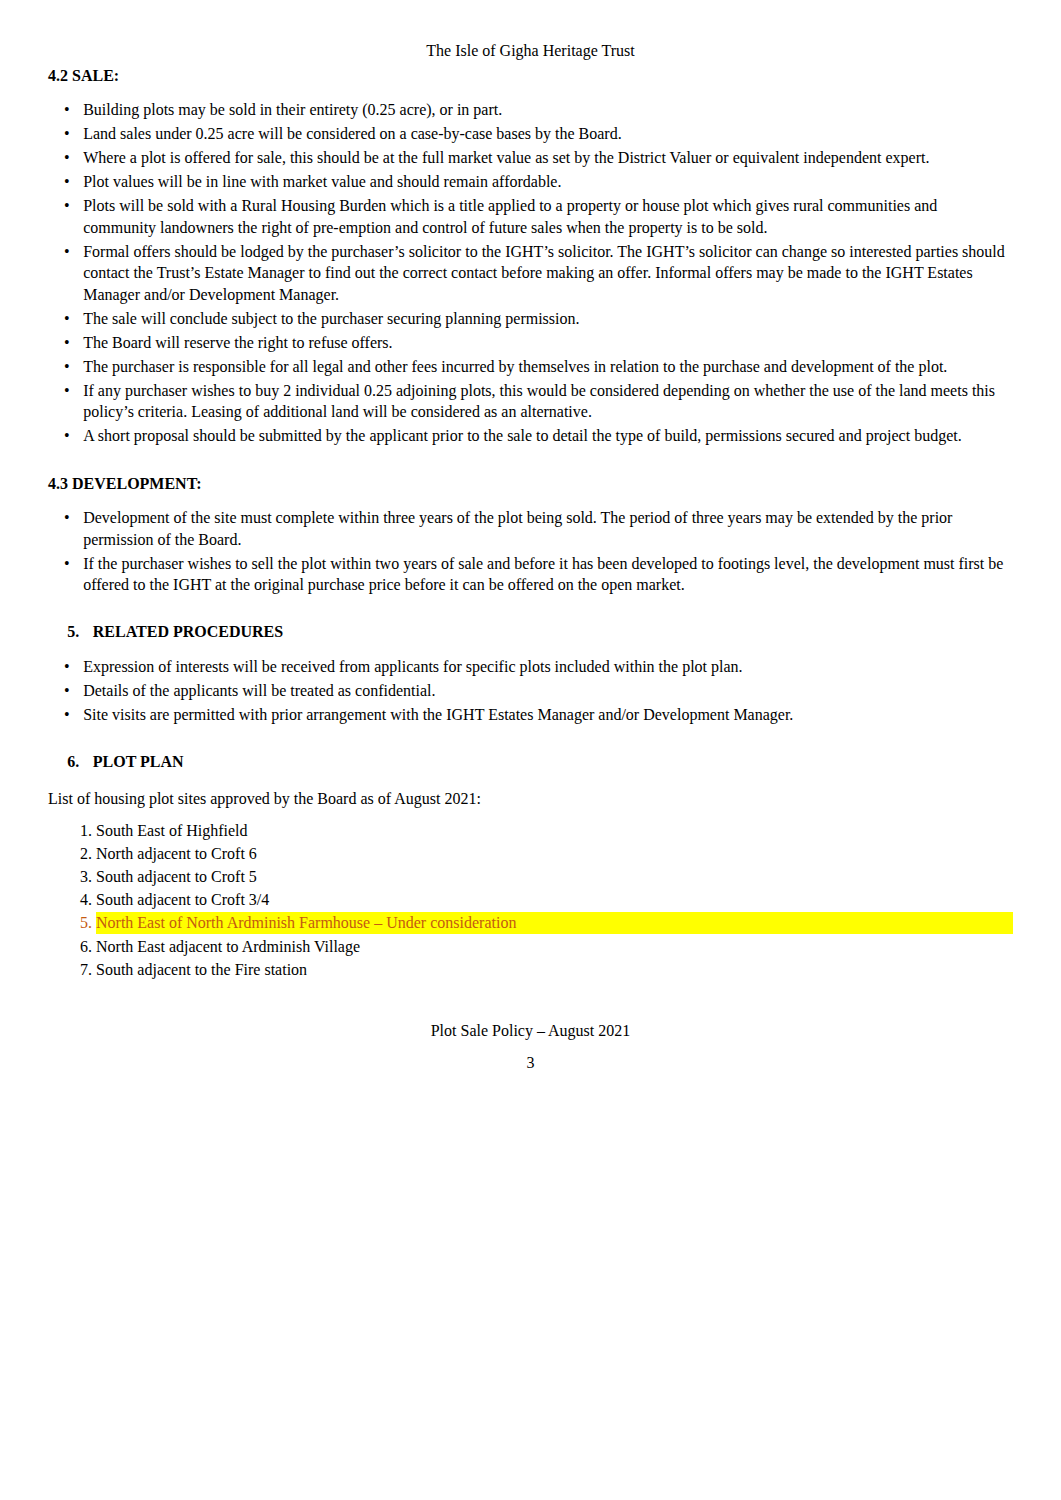The Isle of Gigha Heritage Trust
4.2 SALE:
Building plots may be sold in their entirety (0.25 acre), or in part.
Land sales under 0.25 acre will be considered on a case-by-case bases by the Board.
Where a plot is offered for sale, this should be at the full market value as set by the District Valuer or equivalent independent expert.
Plot values will be in line with market value and should remain affordable.
Plots will be sold with a Rural Housing Burden which is a title applied to a property or house plot which gives rural communities and community landowners the right of pre-emption and control of future sales when the property is to be sold.
Formal offers should be lodged by the purchaser’s solicitor to the IGHT’s solicitor. The IGHT’s solicitor can change so interested parties should contact the Trust’s Estate Manager to find out the correct contact before making an offer. Informal offers may be made to the IGHT Estates Manager and/or Development Manager.
The sale will conclude subject to the purchaser securing planning permission.
The Board will reserve the right to refuse offers.
The purchaser is responsible for all legal and other fees incurred by themselves in relation to the purchase and development of the plot.
If any purchaser wishes to buy 2 individual 0.25 adjoining plots, this would be considered depending on whether the use of the land meets this policy’s criteria. Leasing of additional land will be considered as an alternative.
A short proposal should be submitted by the applicant prior to the sale to detail the type of build, permissions secured and project budget.
4.3 DEVELOPMENT:
Development of the site must complete within three years of the plot being sold. The period of three years may be extended by the prior permission of the Board.
If the purchaser wishes to sell the plot within two years of sale and before it has been developed to footings level, the development must first be offered to the IGHT at the original purchase price before it can be offered on the open market.
5. RELATED PROCEDURES
Expression of interests will be received from applicants for specific plots included within the plot plan.
Details of the applicants will be treated as confidential.
Site visits are permitted with prior arrangement with the IGHT Estates Manager and/or Development Manager.
6. PLOT PLAN
List of housing plot sites approved by the Board as of August 2021:
South East of Highfield
North adjacent to Croft 6
South adjacent to Croft 5
South adjacent to Croft 3/4
North East of North Ardminish Farmhouse – Under consideration
North East adjacent to Ardminish Village
South adjacent to the Fire station
Plot Sale Policy – August 2021
3